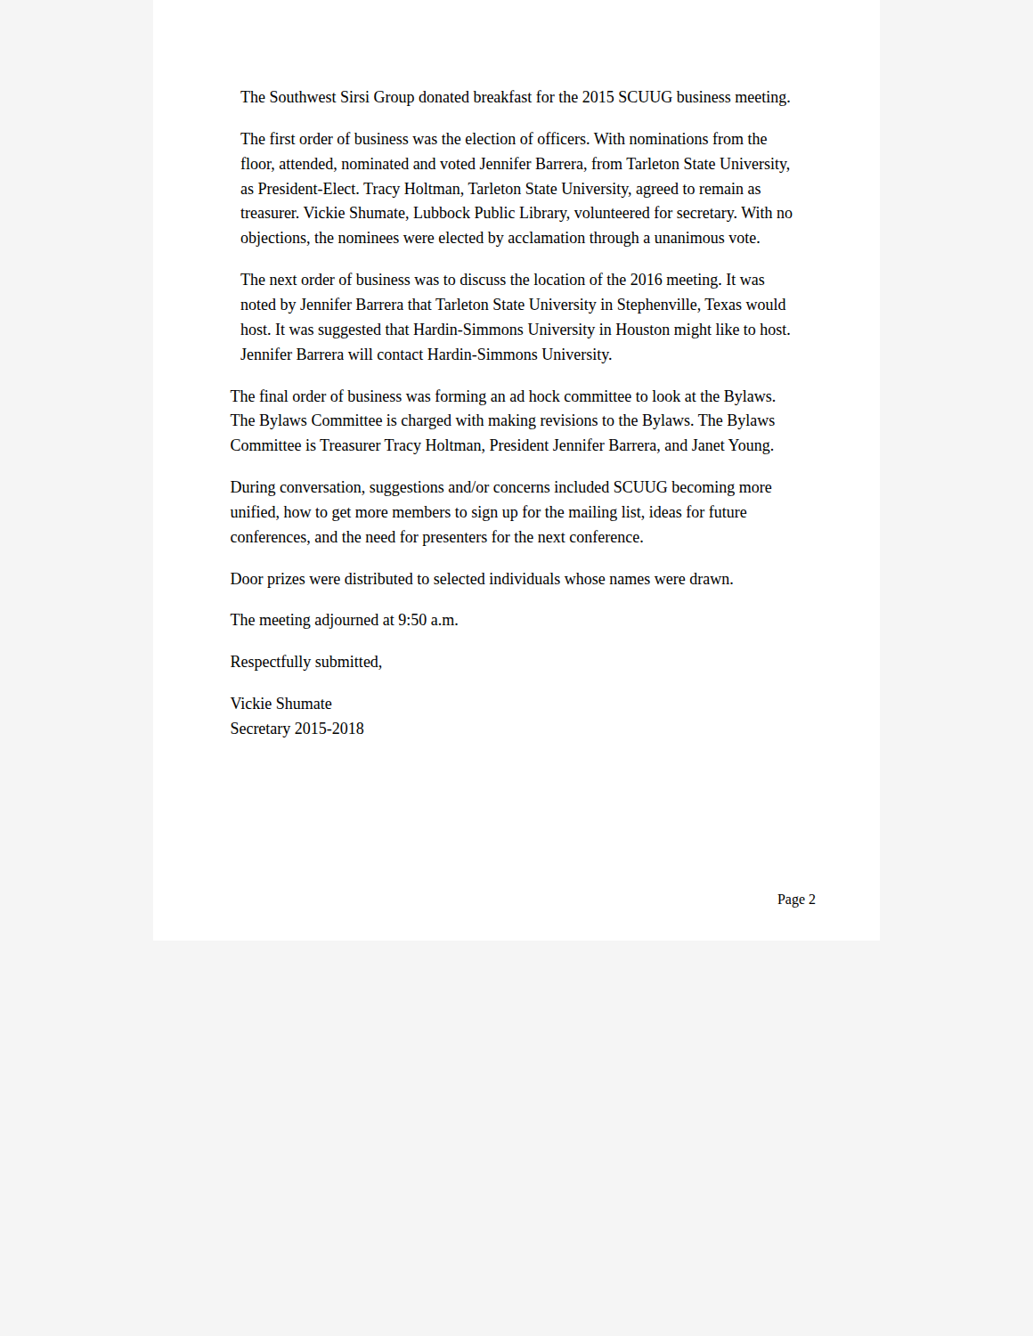The Southwest Sirsi Group donated breakfast for the 2015 SCUUG business meeting.
The first order of business was the election of officers. With nominations from the floor, attended, nominated and voted Jennifer Barrera, from Tarleton State University, as President-Elect. Tracy Holtman, Tarleton State University, agreed to remain as treasurer. Vickie Shumate, Lubbock Public Library, volunteered for secretary. With no objections, the nominees were elected by acclamation through a unanimous vote.
The next order of business was to discuss the location of the 2016 meeting. It was noted by Jennifer Barrera that Tarleton State University in Stephenville, Texas would host. It was suggested that Hardin-Simmons University in Houston might like to host. Jennifer Barrera will contact Hardin-Simmons University.
The final order of business was forming an ad hock committee to look at the Bylaws. The Bylaws Committee is charged with making revisions to the Bylaws. The Bylaws Committee is Treasurer Tracy Holtman, President Jennifer Barrera, and Janet Young.
During conversation, suggestions and/or concerns included SCUUG becoming more unified, how to get more members to sign up for the mailing list, ideas for future conferences, and the need for presenters for the next conference.
Door prizes were distributed to selected individuals whose names were drawn.
The meeting adjourned at 9:50 a.m.
Respectfully submitted,
Vickie Shumate
Secretary 2015-2018
Page 2